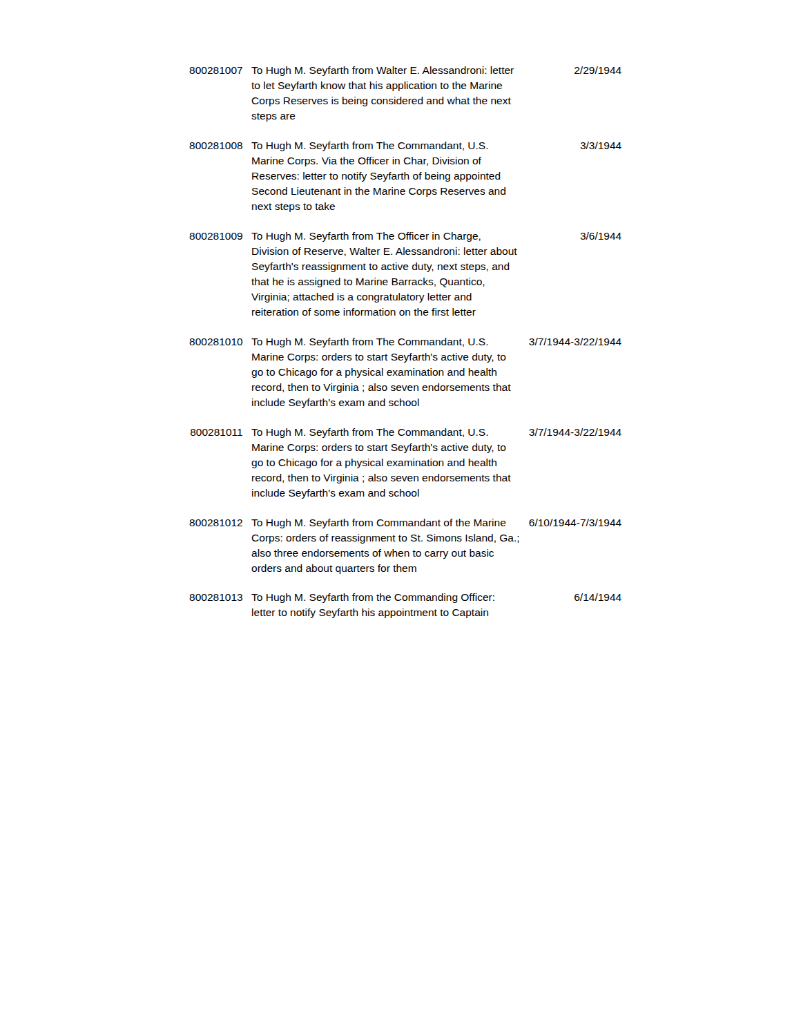| 800281007 | To Hugh M. Seyfarth from Walter E. Alessandroni: letter to let Seyfarth know that his application to the Marine Corps Reserves is being considered and what the next steps are | 2/29/1944 |
| 800281008 | To Hugh M. Seyfarth from The Commandant, U.S. Marine Corps. Via the Officer in Char, Division of Reserves: letter to notify Seyfarth of being appointed Second Lieutenant in the Marine Corps Reserves and next steps to take | 3/3/1944 |
| 800281009 | To Hugh M. Seyfarth from The Officer in Charge, Division of Reserve, Walter E. Alessandroni: letter about Seyfarth's reassignment to active duty, next steps, and that he is assigned to Marine Barracks, Quantico, Virginia; attached is a congratulatory letter and reiteration of some information on the first letter | 3/6/1944 |
| 800281010 | To Hugh M. Seyfarth from The Commandant, U.S. Marine Corps: orders to start Seyfarth's active duty, to go to Chicago for a physical examination and health record, then to Virginia ; also seven endorsements that include Seyfarth's exam and school | 3/7/1944-3/22/1944 |
| 800281011 | To Hugh M. Seyfarth from The Commandant, U.S. Marine Corps: orders to start Seyfarth's active duty, to go to Chicago for a physical examination and health record, then to Virginia ; also seven endorsements that include Seyfarth's exam and school | 3/7/1944-3/22/1944 |
| 800281012 | To Hugh M. Seyfarth from Commandant of the Marine Corps: orders of reassignment to St. Simons Island, Ga.; also three endorsements of when to carry out basic orders and about quarters for them | 6/10/1944-7/3/1944 |
| 800281013 | To Hugh M. Seyfarth from the Commanding Officer: letter to notify Seyfarth his appointment to Captain | 6/14/1944 |